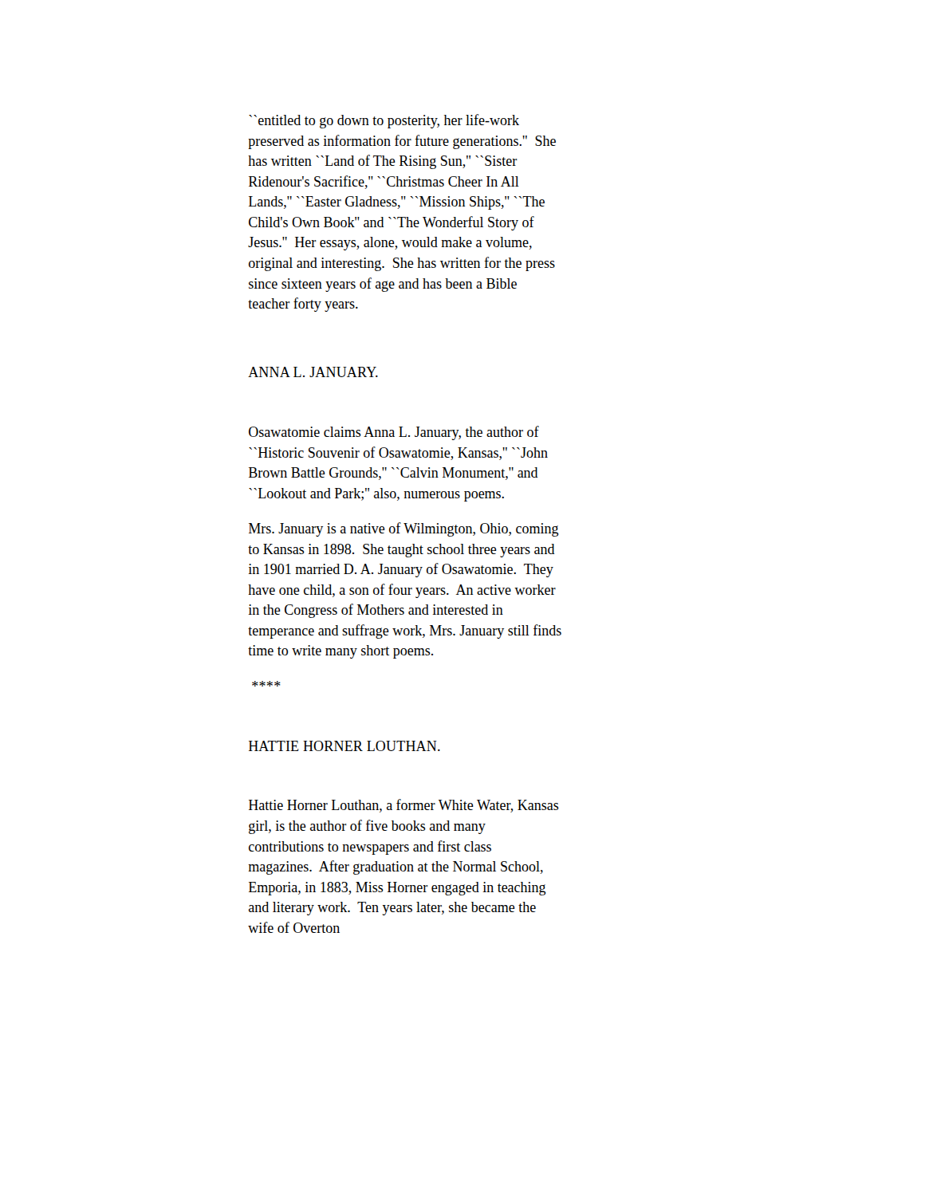``entitled to go down to posterity, her life-work preserved as information for future generations.'' She has written ``Land of The Rising Sun,'' ``Sister Ridenour's Sacrifice,'' ``Christmas Cheer In All Lands,'' ``Easter Gladness,'' ``Mission Ships,'' ``The Child's Own Book'' and ``The Wonderful Story of Jesus.'' Her essays, alone, would make a volume, original and interesting. She has written for the press since sixteen years of age and has been a Bible teacher forty years.
ANNA L. JANUARY.
Osawatomie claims Anna L. January, the author of ``Historic Souvenir of Osawatomie, Kansas,'' ``John Brown Battle Grounds,'' ``Calvin Monument,'' and ``Lookout and Park;'' also, numerous poems.
Mrs. January is a native of Wilmington, Ohio, coming to Kansas in 1898. She taught school three years and in 1901 married D. A. January of Osawatomie. They have one child, a son of four years. An active worker in the Congress of Mothers and interested in temperance and suffrage work, Mrs. January still finds time to write many short poems.
****
HATTIE HORNER LOUTHAN.
Hattie Horner Louthan, a former White Water, Kansas girl, is the author of five books and many contributions to newspapers and first class magazines. After graduation at the Normal School, Emporia, in 1883, Miss Horner engaged in teaching and literary work. Ten years later, she became the wife of Overton